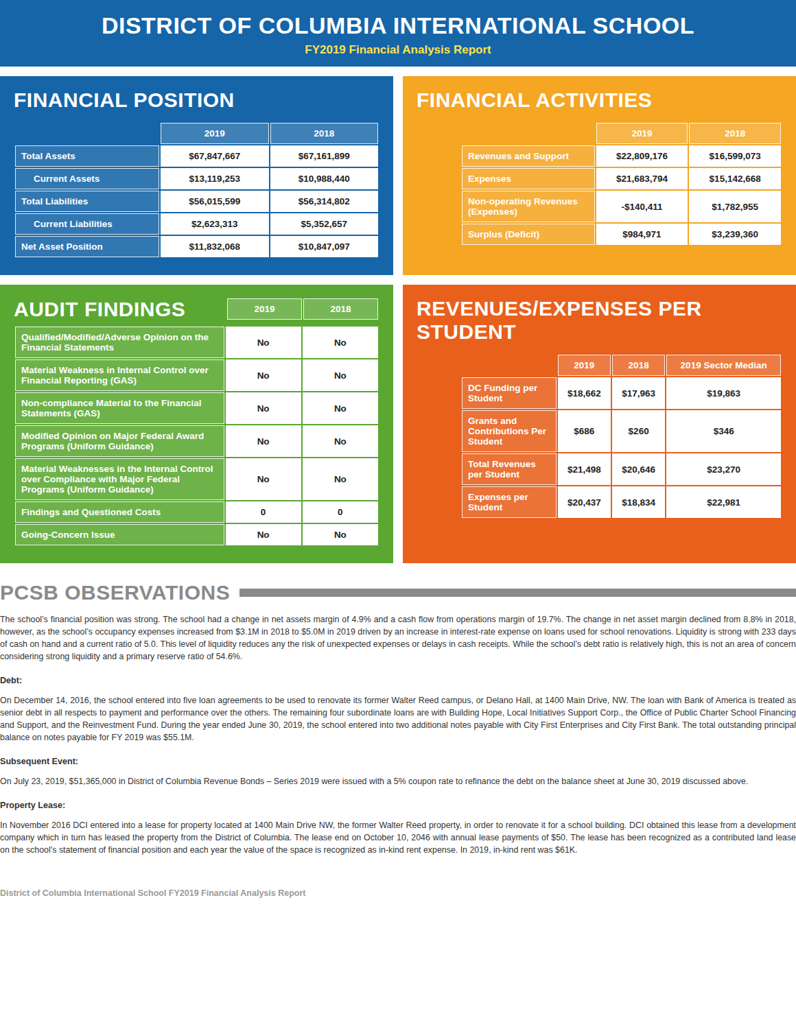District of Columbia International School
FY2019 Financial Analysis Report
Financial Position
| | 2019 | 2018 |
| Total Assets | $67,847,667 | $67,161,899 |
| Current Assets | $13,119,253 | $10,988,440 |
| Total Liabilities | $56,015,599 | $56,314,802 |
| Current Liabilities | $2,623,313 | $5,352,657 |
| Net Asset Position | $11,832,068 | $10,847,097 |
Financial Activities
| | 2019 | 2018 |
| Revenues and Support | $22,809,176 | $16,599,073 |
| Expenses | $21,683,794 | $15,142,668 |
| Non-operating Revenues (Expenses) | -$140,411 | $1,782,955 |
| Surplus (Deficit) | $984,971 | $3,239,360 |
Audit Findings
| 2019 | 2018 |
| --- | --- |
| Qualified/Modified/Adverse Opinion on the Financial Statements | No | No |
| Material Weakness in Internal Control over Financial Reporting (GAS) | No | No |
| Non-compliance Material to the Financial Statements (GAS) | No | No |
| Modified Opinion on Major Federal Award Programs (Uniform Guidance) | No | No |
| Material Weaknesses in the Internal Control over Compliance with Major Federal Programs (Uniform Guidance) | No | No |
| Findings and Questioned Costs | 0 | 0 |
| Going-Concern Issue | No | No |
Revenues/Expenses Per Student
| | 2019 | 2018 | 2019 Sector Median |
| DC Funding per Student | $18,662 | $17,963 | $19,863 |
| Grants and Contributions Per Student | $686 | $260 | $346 |
| Total Revenues per Student | $21,498 | $20,646 | $23,270 |
| Expenses per Student | $20,437 | $18,834 | $22,981 |
PCSB Observations
The school’s financial position was strong. The school had a change in net assets margin of 4.9% and a cash flow from operations margin of 19.7%. The change in net asset margin declined from 8.8% in 2018, however, as the school’s occupancy expenses increased from $3.1M in 2018 to $5.0M in 2019 driven by an increase in interest-rate expense on loans used for school renovations. Liquidity is strong with 233 days of cash on hand and a current ratio of 5.0. This level of liquidity reduces any the risk of unexpected expenses or delays in cash receipts. While the school’s debt ratio is relatively high, this is not an area of concern considering strong liquidity and a primary reserve ratio of 54.6%.
Debt:
On December 14, 2016, the school entered into five loan agreements to be used to renovate its former Walter Reed campus, or Delano Hall, at 1400 Main Drive, NW. The loan with Bank of America is treated as senior debt in all respects to payment and performance over the others. The remaining four subordinate loans are with Building Hope, Local Initiatives Support Corp., the Office of Public Charter School Financing and Support, and the Reinvestment Fund. During the year ended June 30, 2019, the school entered into two additional notes payable with City First Enterprises and City First Bank. The total outstanding principal balance on notes payable for FY 2019 was $55.1M.
Subsequent Event:
On July 23, 2019, $51,365,000 in District of Columbia Revenue Bonds – Series 2019 were issued with a 5% coupon rate to refinance the debt on the balance sheet at June 30, 2019 discussed above.
Property Lease:
In November 2016 DCI entered into a lease for property located at 1400 Main Drive NW, the former Walter Reed property, in order to renovate it for a school building. DCI obtained this lease from a development company which in turn has leased the property from the District of Columbia. The lease end on October 10, 2046 with annual lease payments of $50. The lease has been recognized as a contributed land lease on the school’s statement of financial position and each year the value of the space is recognized as in-kind rent expense. In 2019, in-kind rent was $61K.
District of Columbia International School FY2019 Financial Analysis Report